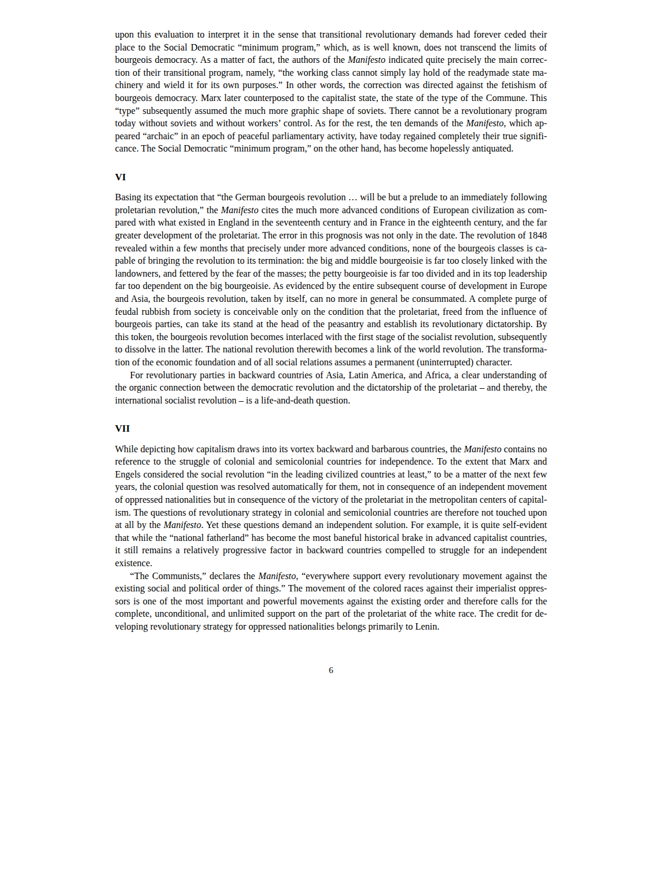upon this evaluation to interpret it in the sense that transitional revolutionary demands had forever ceded their place to the Social Democratic “minimum program,” which, as is well known, does not transcend the limits of bourgeois democracy. As a matter of fact, the authors of the Manifesto indicated quite precisely the main correction of their transitional program, namely, “the working class cannot simply lay hold of the readymade state machinery and wield it for its own purposes.” In other words, the correction was directed against the fetishism of bourgeois democracy. Marx later counterposed to the capitalist state, the state of the type of the Commune. This “type” subsequently assumed the much more graphic shape of soviets. There cannot be a revolutionary program today without soviets and without workers’ control. As for the rest, the ten demands of the Manifesto, which appeared “archaic” in an epoch of peaceful parliamentary activity, have today regained completely their true significance. The Social Democratic “minimum program,” on the other hand, has become hopelessly antiquated.
VI
Basing its expectation that “the German bourgeois revolution … will be but a prelude to an immediately following proletarian revolution,” the Manifesto cites the much more advanced conditions of European civilization as compared with what existed in England in the seventeenth century and in France in the eighteenth century, and the far greater development of the proletariat. The error in this prognosis was not only in the date. The revolution of 1848 revealed within a few months that precisely under more advanced conditions, none of the bourgeois classes is capable of bringing the revolution to its termination: the big and middle bourgeoisie is far too closely linked with the landowners, and fettered by the fear of the masses; the petty bourgeoisie is far too divided and in its top leadership far too dependent on the big bourgeoisie. As evidenced by the entire subsequent course of development in Europe and Asia, the bourgeois revolution, taken by itself, can no more in general be consummated. A complete purge of feudal rubbish from society is conceivable only on the condition that the proletariat, freed from the influence of bourgeois parties, can take its stand at the head of the peasantry and establish its revolutionary dictatorship. By this token, the bourgeois revolution becomes interlaced with the first stage of the socialist revolution, subsequently to dissolve in the latter. The national revolution therewith becomes a link of the world revolution. The transformation of the economic foundation and of all social relations assumes a permanent (uninterrupted) character.
For revolutionary parties in backward countries of Asia, Latin America, and Africa, a clear understanding of the organic connection between the democratic revolution and the dictatorship of the proletariat – and thereby, the international socialist revolution – is a life-and-death question.
VII
While depicting how capitalism draws into its vortex backward and barbarous countries, the Manifesto contains no reference to the struggle of colonial and semicolonial countries for independence. To the extent that Marx and Engels considered the social revolution “in the leading civilized countries at least,” to be a matter of the next few years, the colonial question was resolved automatically for them, not in consequence of an independent movement of oppressed nationalities but in consequence of the victory of the proletariat in the metropolitan centers of capitalism. The questions of revolutionary strategy in colonial and semicolonial countries are therefore not touched upon at all by the Manifesto. Yet these questions demand an independent solution. For example, it is quite self-evident that while the “national fatherland” has become the most baneful historical brake in advanced capitalist countries, it still remains a relatively progressive factor in backward countries compelled to struggle for an independent existence.
“The Communists,” declares the Manifesto, “everywhere support every revolutionary movement against the existing social and political order of things.” The movement of the colored races against their imperialist oppressors is one of the most important and powerful movements against the existing order and therefore calls for the complete, unconditional, and unlimited support on the part of the proletariat of the white race. The credit for developing revolutionary strategy for oppressed nationalities belongs primarily to Lenin.
6